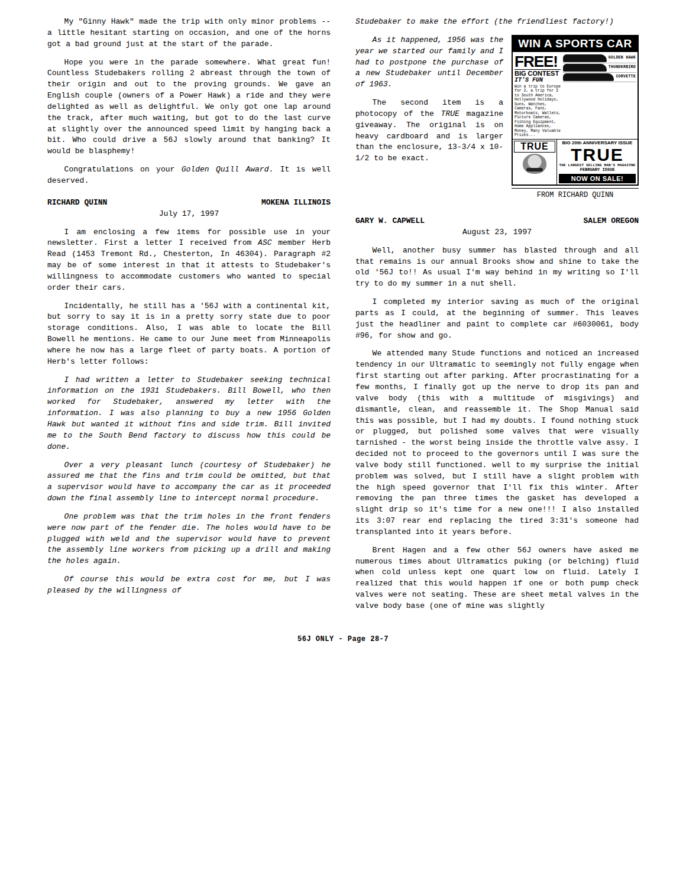My "Ginny Hawk" made the trip with only minor problems -- a little hesitant starting on occasion, and one of the horns got a bad ground just at the start of the parade.
Hope you were in the parade somewhere. What great fun! Countless Studebakers rolling 2 abreast through the town of their origin and out to the proving grounds. We gave an English couple (owners of a Power Hawk) a ride and they were delighted as well as delightful. We only got one lap around the track, after much waiting, but got to do the last curve at slightly over the announced speed limit by hanging back a bit. Who could drive a 56J slowly around that banking? It would be blasphemy!
Congratulations on your Golden Quill Award. It is well deserved.
RICHARD QUINN MOKENA ILLINOIS
July 17, 1997
I am enclosing a few items for possible use in your newsletter. First a letter I received from ASC member Herb Read (1453 Tremont Rd., Chesterton, In 46304). Paragraph #2 may be of some interest in that it attests to Studebaker's willingness to accommodate customers who wanted to special order their cars.
Incidentally, he still has a '56J with a continental kit, but sorry to say it is in a pretty sorry state due to poor storage conditions. Also, I was able to locate the Bill Bowell he mentions. He came to our June meet from Minneapolis where he now has a large fleet of party boats. A portion of Herb's letter follows:
I had written a letter to Studebaker seeking technical information on the 1931 Studebakers. Bill Bowell, who then worked for Studebaker, answered my letter with the information. I was also planning to buy a new 1956 Golden Hawk but wanted it without fins and side trim. Bill invited me to the South Bend factory to discuss how this could be done.
Over a very pleasant lunch (courtesy of Studebaker) he assured me that the fins and trim could be omitted, but that a supervisor would have to accompany the car as it proceeded down the final assembly line to intercept normal procedure.
One problem was that the trim holes in the front fenders were now part of the fender die. The holes would have to be plugged with weld and the supervisor would have to prevent the assembly line workers from picking up a drill and making the holes again.
Of course this would be extra cost for me, but I was pleased by the willingness of
Studebaker to make the effort (the friendliest factory!)
WIN A SPORTS CAR
FREE!
BIG CONTEST
IT'S FUN
Win a trip to Europe for 2, a trip for 2 to South America, Hollywood Holidays, Guns, Watches, Cameras, Fans, Motorboats, Wallets, Picture Cameras, Fishing Equipment, Home Appliances, Money, Many Valuable Prizes...
GOLDEN HAWK
THUNDERBIRD
CORVETTE
TRUE
BIG 20th ANNIVERSARY ISSUE
TRUE
THE LARGEST SELLING MAN'S MAGAZINE
FEBRUARY ISSUE
NOW ON SALE!
FROM RICHARD QUINN
As it happened, 1956 was the year we started our family and I had to postpone the purchase of a new Studebaker until December of 1963.
The second item is a photocopy of the TRUE magazine giveaway. The original is on heavy cardboard and is larger than the enclosure, 13-3/4 x 10-1/2 to be exact.
GARY W. CAPWELL SALEM OREGON
August 23, 1997
Well, another busy summer has blasted through and all that remains is our annual Brooks show and shine to take the old '56J to!! As usual I'm way behind in my writing so I'll try to do my summer in a nut shell.
I completed my interior saving as much of the original parts as I could, at the beginning of summer. This leaves just the headliner and paint to complete car #6030061, body #96, for show and go.
We attended many Stude functions and noticed an increased tendency in our Ultramatic to seemingly not fully engage when first starting out after parking. After procrastinating for a few months, I finally got up the nerve to drop its pan and valve body (this with a multitude of misgivings) and dismantle, clean, and reassemble it. The Shop Manual said this was possible, but I had my doubts. I found nothing stuck or plugged, but polished some valves that were visually tarnished - the worst being inside the throttle valve assy. I decided not to proceed to the governors until I was sure the valve body still functioned. well to my surprise the initial problem was solved, but I still have a slight problem with the high speed governor that I'll fix this winter. After removing the pan three times the gasket has developed a slight drip so it's time for a new one!!! I also installed its 3:07 rear end replacing the tired 3:31's someone had transplanted into it years before.
Brent Hagen and a few other 56J owners have asked me numerous times about Ultramatics puking (or belching) fluid when cold unless kept one quart low on fluid. Lately I realized that this would happen if one or both pump check valves were not seating. These are sheet metal valves in the valve body base (one of mine was slightly
56J ONLY - Page 28-7